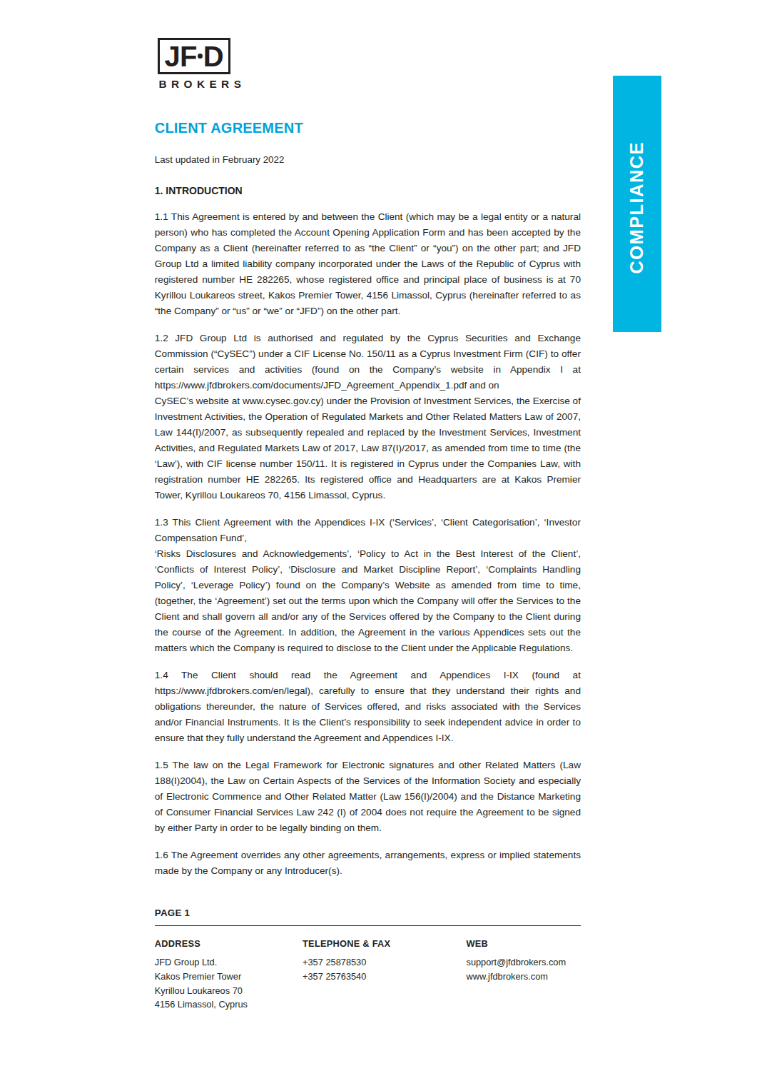COMPLIANCE
JF D
BROKERS
CLIENT AGREEMENT
Last updated in February 2022
1. INTRODUCTION
1.1 This Agreement is entered by and between the Client (which may be a legal entity or a natural person) who has completed the Account Opening Application Form and has been accepted by the Company as a Client (hereinafter referred to as “the Client” or “you”) on the other part; and JFD Group Ltd a limited liability company incorporated under the Laws of the Republic of Cyprus with registered number HE 282265, whose registered office and principal place of business is at 70 Kyrillou Loukareos street, Kakos Premier Tower, 4156 Limassol, Cyprus (hereinafter referred to as “the Company” or “us” or “we” or “JFD”) on the other part.
1.2 JFD Group Ltd is authorised and regulated by the Cyprus Securities and Exchange Commission (“CySEC”) under a CIF License No. 150/11 as a Cyprus Investment Firm (CIF) to offer certain services and activities (found on the Company’s website in Appendix I at https://www.jfdbrokers.com/documents/JFD_Agreement_Appendix_1.pdf and on
CySEC’s website at www.cysec.gov.cy) under the Provision of Investment Services, the Exercise of Investment Activities, the Operation of Regulated Markets and Other Related Matters Law of 2007, Law 144(I)/2007, as subsequently repealed and replaced by the Investment Services, Investment Activities, and Regulated Markets Law of 2017, Law 87(I)/2017, as amended from time to time (the ‘Law’), with CIF license number 150/11. It is registered in Cyprus under the Companies Law, with registration number HE 282265. Its registered office and Headquarters are at Kakos Premier Tower, Kyrillou Loukareos 70, 4156 Limassol, Cyprus.
1.3 This Client Agreement with the Appendices I-IX (‘Services’, ‘Client Categorisation’, ‘Investor Compensation Fund’,
‘Risks Disclosures and Acknowledgements’, ‘Policy to Act in the Best Interest of the Client’, ‘Conflicts of Interest Policy’, ‘Disclosure and Market Discipline Report’, ‘Complaints Handling Policy’, ‘Leverage Policy’) found on the Company’s Website as amended from time to time, (together, the ‘Agreement’) set out the terms upon which the Company will offer the Services to the Client and shall govern all and/or any of the Services offered by the Company to the Client during the course of the Agreement. In addition, the Agreement in the various Appendices sets out the matters which the Company is required to disclose to the Client under the Applicable Regulations.
1.4 The Client should read the Agreement and Appendices I-IX (found at https://www.jfdbrokers.com/en/legal), carefully to ensure that they understand their rights and obligations thereunder, the nature of Services offered, and risks associated with the Services and/or Financial Instruments. It is the Client’s responsibility to seek independent advice in order to ensure that they fully understand the Agreement and Appendices I-IX.
1.5 The law on the Legal Framework for Electronic signatures and other Related Matters (Law 188(I)2004), the Law on Certain Aspects of the Services of the Information Society and especially of Electronic Commence and Other Related Matter (Law 156(I)/2004) and the Distance Marketing of Consumer Financial Services Law 242 (I) of 2004 does not require the Agreement to be signed by either Party in order to be legally binding on them.
1.6 The Agreement overrides any other agreements, arrangements, express or implied statements made by the Company or any Introducer(s).
PAGE 1
ADDRESS
JFD Group Ltd.
Kakos Premier Tower
Kyrillou Loukareos 70
4156 Limassol, Cyprus
TELEPHONE & FAX
+357 25878530
+357 25763540
WEB
support@jfdbrokers.com
www.jfdbrokers.com